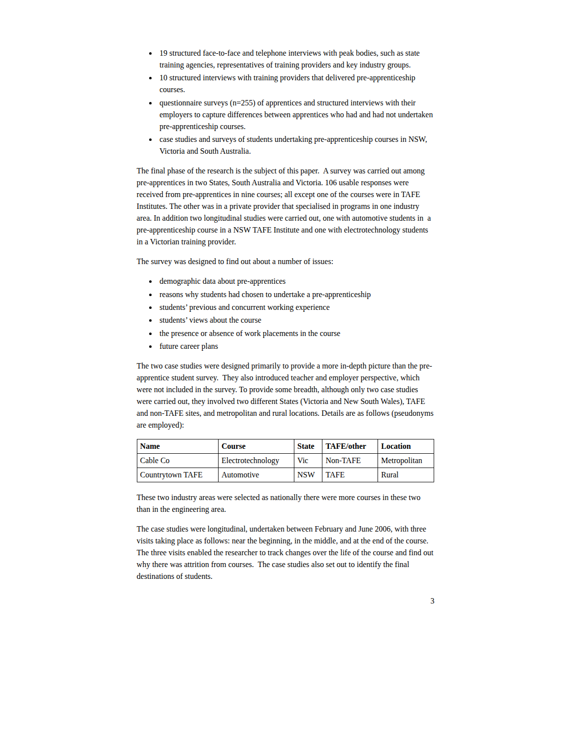19 structured face-to-face and telephone interviews with peak bodies, such as state training agencies, representatives of training providers and key industry groups.
10 structured interviews with training providers that delivered pre-apprenticeship courses.
questionnaire surveys (n=255) of apprentices and structured interviews with their employers to capture differences between apprentices who had and had not undertaken pre-apprenticeship courses.
case studies and surveys of students undertaking pre-apprenticeship courses in NSW, Victoria and South Australia.
The final phase of the research is the subject of this paper. A survey was carried out among pre-apprentices in two States, South Australia and Victoria. 106 usable responses were received from pre-apprentices in nine courses; all except one of the courses were in TAFE Institutes. The other was in a private provider that specialised in programs in one industry area. In addition two longitudinal studies were carried out, one with automotive students in a pre-apprenticeship course in a NSW TAFE Institute and one with electrotechnology students in a Victorian training provider.
The survey was designed to find out about a number of issues:
demographic data about pre-apprentices
reasons why students had chosen to undertake a pre-apprenticeship
students’ previous and concurrent working experience
students’ views about the course
the presence or absence of work placements in the course
future career plans
The two case studies were designed primarily to provide a more in-depth picture than the pre-apprentice student survey. They also introduced teacher and employer perspective, which were not included in the survey. To provide some breadth, although only two case studies were carried out, they involved two different States (Victoria and New South Wales), TAFE and non-TAFE sites, and metropolitan and rural locations. Details are as follows (pseudonyms are employed):
| Name | Course | State | TAFE/other | Location |
| --- | --- | --- | --- | --- |
| Cable Co | Electrotechnology | Vic | Non-TAFE | Metropolitan |
| Countrytown TAFE | Automotive | NSW | TAFE | Rural |
These two industry areas were selected as nationally there were more courses in these two than in the engineering area.
The case studies were longitudinal, undertaken between February and June 2006, with three visits taking place as follows: near the beginning, in the middle, and at the end of the course. The three visits enabled the researcher to track changes over the life of the course and find out why there was attrition from courses. The case studies also set out to identify the final destinations of students.
3